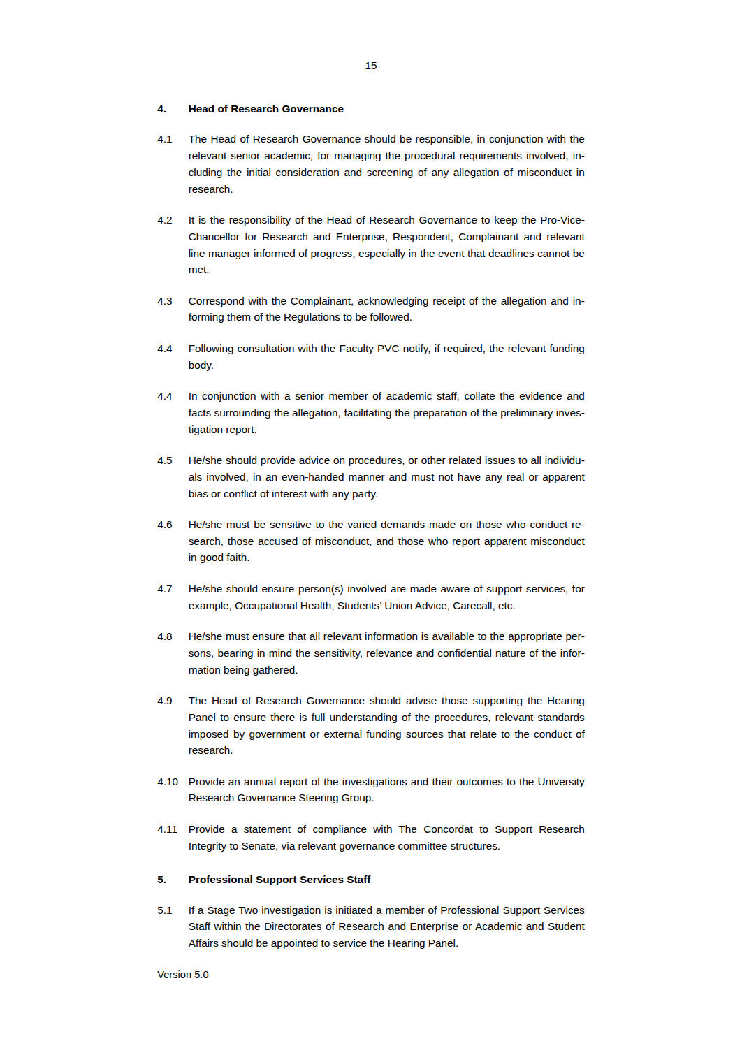15
4. Head of Research Governance
4.1
The Head of Research Governance should be responsible, in conjunction with the relevant senior academic, for managing the procedural requirements involved, including the initial consideration and screening of any allegation of misconduct in research.
4.2
It is the responsibility of the Head of Research Governance to keep the Pro-Vice-Chancellor for Research and Enterprise, Respondent, Complainant and relevant line manager informed of progress, especially in the event that deadlines cannot be met.
4.3
Correspond with the Complainant, acknowledging receipt of the allegation and informing them of the Regulations to be followed.
4.4
Following consultation with the Faculty PVC notify, if required, the relevant funding body.
4.4
In conjunction with a senior member of academic staff, collate the evidence and facts surrounding the allegation, facilitating the preparation of the preliminary investigation report.
4.5
He/she should provide advice on procedures, or other related issues to all individuals involved, in an even-handed manner and must not have any real or apparent bias or conflict of interest with any party.
4.6
He/she must be sensitive to the varied demands made on those who conduct research, those accused of misconduct, and those who report apparent misconduct in good faith.
4.7
He/she should ensure person(s) involved are made aware of support services, for example, Occupational Health, Students’ Union Advice, Carecall, etc.
4.8
He/she must ensure that all relevant information is available to the appropriate persons, bearing in mind the sensitivity, relevance and confidential nature of the information being gathered.
4.9
The Head of Research Governance should advise those supporting the Hearing Panel to ensure there is full understanding of the procedures, relevant standards imposed by government or external funding sources that relate to the conduct of research.
4.10
Provide an annual report of the investigations and their outcomes to the University Research Governance Steering Group.
4.11
Provide a statement of compliance with The Concordat to Support Research Integrity to Senate, via relevant governance committee structures.
5. Professional Support Services Staff
5.1
If a Stage Two investigation is initiated a member of Professional Support Services Staff within the Directorates of Research and Enterprise or Academic and Student Affairs should be appointed to service the Hearing Panel.
Version 5.0